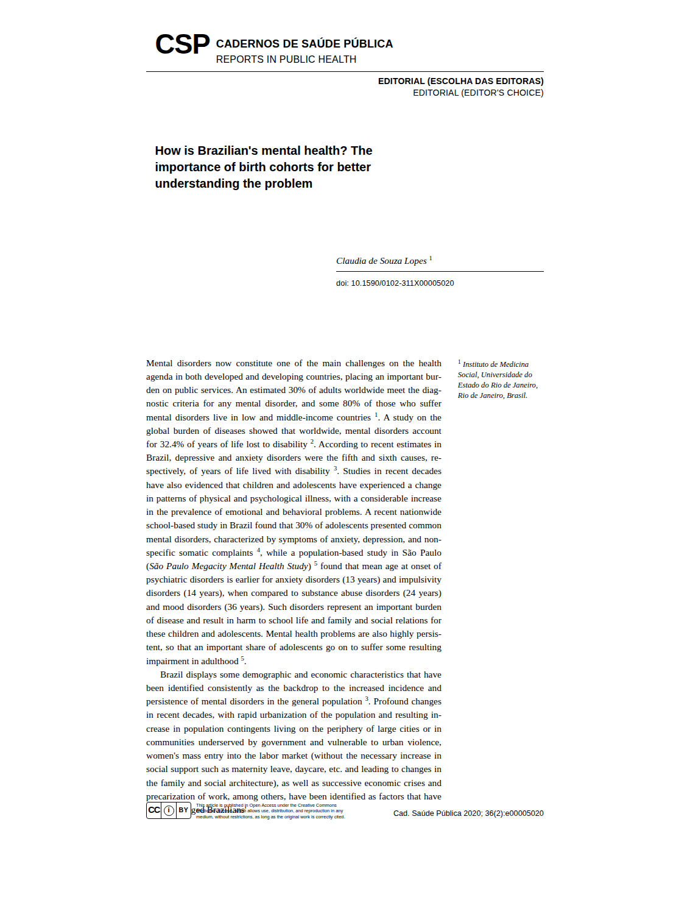CSP
CADERNOS DE SAÚDE PÚBLICA
REPORTS IN PUBLIC HEALTH
EDITORIAL (ESCOLHA DAS EDITORAS)
EDITORIAL (EDITOR'S CHOICE)
How is Brazilian's mental health? The importance of birth cohorts for better understanding the problem
Claudia de Souza Lopes 1
doi: 10.1590/0102-311X00005020
Mental disorders now constitute one of the main challenges on the health agenda in both developed and developing countries, placing an important burden on public services. An estimated 30% of adults worldwide meet the diagnostic criteria for any mental disorder, and some 80% of those who suffer mental disorders live in low and middle-income countries 1. A study on the global burden of diseases showed that worldwide, mental disorders account for 32.4% of years of life lost to disability 2. According to recent estimates in Brazil, depressive and anxiety disorders were the fifth and sixth causes, respectively, of years of life lived with disability 3. Studies in recent decades have also evidenced that children and adolescents have experienced a change in patterns of physical and psychological illness, with a considerable increase in the prevalence of emotional and behavioral problems. A recent nationwide school-based study in Brazil found that 30% of adolescents presented common mental disorders, characterized by symptoms of anxiety, depression, and non-specific somatic complaints 4, while a population-based study in São Paulo (São Paulo Megacity Mental Health Study) 5 found that mean age at onset of psychiatric disorders is earlier for anxiety disorders (13 years) and impulsivity disorders (14 years), when compared to substance abuse disorders (24 years) and mood disorders (36 years). Such disorders represent an important burden of disease and result in harm to school life and family and social relations for these children and adolescents. Mental health problems are also highly persistent, so that an important share of adolescents go on to suffer some resulting impairment in adulthood 5.
Brazil displays some demographic and economic characteristics that have been identified consistently as the backdrop to the increased incidence and persistence of mental disorders in the general population 3. Profound changes in recent decades, with rapid urbanization of the population and resulting increase in population contingents living on the periphery of large cities or in communities underserved by government and vulnerable to urban violence, women's mass entry into the labor market (without the necessary increase in social support such as maternity leave, daycare, etc. and leading to changes in the family and social architecture), as well as successive economic crises and precarization of work, among others, have been identified as factors that have deeply changed Brazilians'
1 Instituto de Medicina Social, Universidade do Estado do Rio de Janeiro, Rio de Janeiro, Brasil.
CC
i
BY
This article is published in Open Access under the Creative Commons Attribution license, which allows use, distribution, and reproduction in any medium, without restrictions, as long as the original work is correctly cited.
Cad. Saúde Pública 2020; 36(2):e00005020